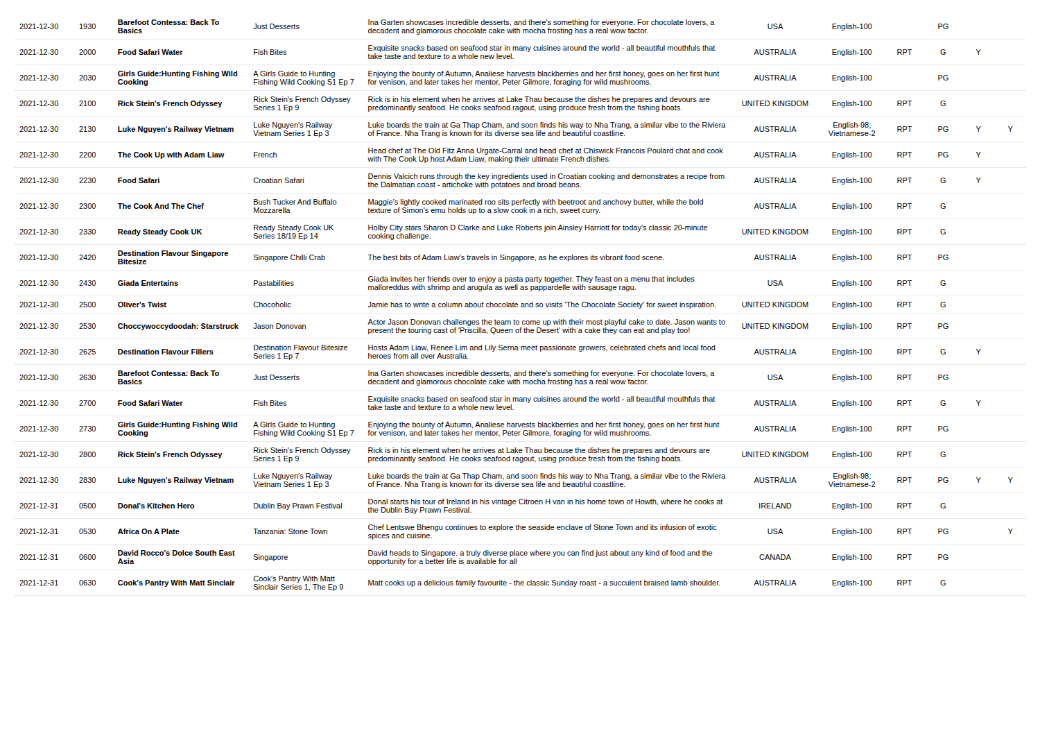| 2021-12-30 | 1930 | Barefoot Contessa: Back To Basics | Just Desserts | Ina Garten showcases incredible desserts, and there's something for everyone. For chocolate lovers, a decadent and glamorous chocolate cake with mocha frosting has a real wow factor. | USA | English-100 | | PG | | |
| 2021-12-30 | 2000 | Food Safari Water | Fish Bites | Exquisite snacks based on seafood star in many cuisines around the world - all beautiful mouthfuls that take taste and texture to a whole new level. | AUSTRALIA | English-100 | RPT | G | Y | |
| 2021-12-30 | 2030 | Girls Guide:Hunting Fishing Wild Cooking | A Girls Guide to Hunting Fishing Wild Cooking S1 Ep 7 | Enjoying the bounty of Autumn, Analiese harvests blackberries and her first honey, goes on her first hunt for venison, and later takes her mentor, Peter Gilmore, foraging for wild mushrooms. | AUSTRALIA | English-100 | | PG | | |
| 2021-12-30 | 2100 | Rick Stein's French Odyssey | Rick Stein's French Odyssey Series 1 Ep 9 | Rick is in his element when he arrives at Lake Thau because the dishes he prepares and devours are predominantly seafood. He cooks seafood ragout, using produce fresh from the fishing boats. | UNITED KINGDOM | English-100 | RPT | G | | |
| 2021-12-30 | 2130 | Luke Nguyen's Railway Vietnam | Luke Nguyen's Railway Vietnam Series 1 Ep 3 | Luke boards the train at Ga Thap Cham, and soon finds his way to Nha Trang, a similar vibe to the Riviera of France. Nha Trang is known for its diverse sea life and beautiful coastline. | AUSTRALIA | English-98; Vietnamese-2 | RPT | PG | Y | Y |
| 2021-12-30 | 2200 | The Cook Up with Adam Liaw | French | Head chef at The Old Fitz Anna Urgate-Carral and head chef at Chiswick Francois Poulard chat and cook with The Cook Up host Adam Liaw, making their ultimate French dishes. | AUSTRALIA | English-100 | RPT | PG | Y | |
| 2021-12-30 | 2230 | Food Safari | Croatian Safari | Dennis Valcich runs through the key ingredients used in Croatian cooking and demonstrates a recipe from the Dalmatian coast - artichoke with potatoes and broad beans. | AUSTRALIA | English-100 | RPT | G | Y | |
| 2021-12-30 | 2300 | The Cook And The Chef | Bush Tucker And Buffalo Mozzarella | Maggie's lightly cooked marinated roo sits perfectly with beetroot and anchovy butter, while the bold texture of Simon's emu holds up to a slow cook in a rich, sweet curry. | AUSTRALIA | English-100 | RPT | G | | |
| 2021-12-30 | 2330 | Ready Steady Cook UK | Ready Steady Cook UK Series 18/19 Ep 14 | Holby City stars Sharon D Clarke and Luke Roberts join Ainsley Harriott for today's classic 20-minute cooking challenge. | UNITED KINGDOM | English-100 | RPT | G | | |
| 2021-12-30 | 2420 | Destination Flavour Singapore Bitesize | Singapore Chilli Crab | The best bits of Adam Liaw's travels in Singapore, as he explores its vibrant food scene. | AUSTRALIA | English-100 | RPT | PG | | |
| 2021-12-30 | 2430 | Giada Entertains | Pastabilities | Giada invites her friends over to enjoy a pasta party together. They feast on a menu that includes malloreddus with shrimp and arugula as well as pappardelle with sausage ragu. | USA | English-100 | RPT | G | | |
| 2021-12-30 | 2500 | Oliver's Twist | Chocoholic | Jamie has to write a column about chocolate and so visits 'The Chocolate Society' for sweet inspiration. | UNITED KINGDOM | English-100 | RPT | G | | |
| 2021-12-30 | 2530 | Choccywoccydoodah: Starstruck | Jason Donovan | Actor Jason Donovan challenges the team to come up with their most playful cake to date. Jason wants to present the touring cast of 'Priscilla, Queen of the Desert' with a cake they can eat and play too! | UNITED KINGDOM | English-100 | RPT | PG | | |
| 2021-12-30 | 2625 | Destination Flavour Fillers | Destination Flavour Bitesize Series 1 Ep 7 | Hosts Adam Liaw, Renee Lim and Lily Serna meet passionate growers, celebrated chefs and local food heroes from all over Australia. | AUSTRALIA | English-100 | RPT | G | Y | |
| 2021-12-30 | 2630 | Barefoot Contessa: Back To Basics | Just Desserts | Ina Garten showcases incredible desserts, and there's something for everyone. For chocolate lovers, a decadent and glamorous chocolate cake with mocha frosting has a real wow factor. | USA | English-100 | RPT | PG | | |
| 2021-12-30 | 2700 | Food Safari Water | Fish Bites | Exquisite snacks based on seafood star in many cuisines around the world - all beautiful mouthfuls that take taste and texture to a whole new level. | AUSTRALIA | English-100 | RPT | G | Y | |
| 2021-12-30 | 2730 | Girls Guide:Hunting Fishing Wild Cooking | A Girls Guide to Hunting Fishing Wild Cooking S1 Ep 7 | Enjoying the bounty of Autumn, Analiese harvests blackberries and her first honey, goes on her first hunt for venison, and later takes her mentor, Peter Gilmore, foraging for wild mushrooms. | AUSTRALIA | English-100 | RPT | PG | | |
| 2021-12-30 | 2800 | Rick Stein's French Odyssey | Rick Stein's French Odyssey Series 1 Ep 9 | Rick is in his element when he arrives at Lake Thau because the dishes he prepares and devours are predominantly seafood. He cooks seafood ragout, using produce fresh from the fishing boats. | UNITED KINGDOM | English-100 | RPT | G | | |
| 2021-12-30 | 2830 | Luke Nguyen's Railway Vietnam | Luke Nguyen's Railway Vietnam Series 1 Ep 3 | Luke boards the train at Ga Thap Cham, and soon finds his way to Nha Trang, a similar vibe to the Riviera of France. Nha Trang is known for its diverse sea life and beautiful coastline. | AUSTRALIA | English-98; Vietnamese-2 | RPT | PG | Y | Y |
| 2021-12-31 | 0500 | Donal's Kitchen Hero | Dublin Bay Prawn Festival | Donal starts his tour of Ireland in his vintage Citroen H van in his home town of Howth, where he cooks at the Dublin Bay Prawn Festival. | IRELAND | English-100 | RPT | G | | |
| 2021-12-31 | 0530 | Africa On A Plate | Tanzania: Stone Town | Chef Lentswe Bhengu continues to explore the seaside enclave of Stone Town and its infusion of exotic spices and cuisine. | USA | English-100 | RPT | PG | | Y |
| 2021-12-31 | 0600 | David Rocco's Dolce South East Asia | Singapore | David heads to Singapore. a truly diverse place where you can find just about any kind of food and the opportunity for a better life is available for all | CANADA | English-100 | RPT | PG | | |
| 2021-12-31 | 0630 | Cook's Pantry With Matt Sinclair | Cook's Pantry With Matt Sinclair Series 1, The Ep 9 | Matt cooks up a delicious family favourite - the classic Sunday roast - a succulent braised lamb shoulder. | AUSTRALIA | English-100 | RPT | G | | |